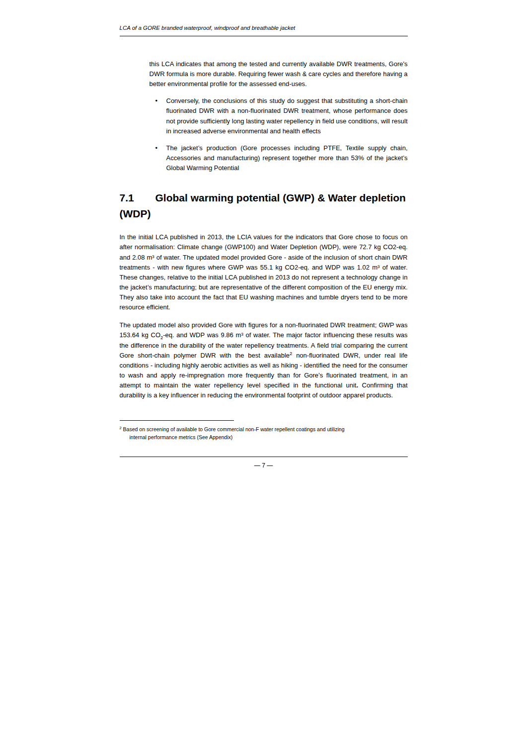LCA of a GORE branded waterproof, windproof and breathable jacket
this LCA indicates that among the tested and currently available DWR treatments, Gore's DWR formula is more durable. Requiring fewer wash & care cycles and therefore having a better environmental profile for the assessed end-uses.
Conversely, the conclusions of this study do suggest that substituting a short-chain fluorinated DWR with a non-fluorinated DWR treatment, whose performance does not provide sufficiently long lasting water repellency in field use conditions, will result in increased adverse environmental and health effects
The jacket’s production (Gore processes including PTFE, Textile supply chain, Accessories and manufacturing) represent together more than 53% of the jacket’s Global Warming Potential
7.1 Global warming potential (GWP) & Water depletion (WDP)
In the initial LCA published in 2013, the LCIA values for the indicators that Gore chose to focus on after normalisation: Climate change (GWP100) and Water Depletion (WDP), were 72.7 kg CO2-eq. and 2.08 m³ of water. The updated model provided Gore - aside of the inclusion of short chain DWR treatments - with new figures where GWP was 55.1 kg CO2-eq. and WDP was 1.02 m³ of water. These changes, relative to the initial LCA published in 2013 do not represent a technology change in the jacket’s manufacturing; but are representative of the different composition of the EU energy mix. They also take into account the fact that EU washing machines and tumble dryers tend to be more resource efficient.
The updated model also provided Gore with figures for a non-fluorinated DWR treatment; GWP was 153.64 kg CO2-eq. and WDP was 9.86 m³ of water. The major factor influencing these results was the difference in the durability of the water repellency treatments. A field trial comparing the current Gore short-chain polymer DWR with the best available2 non-fluorinated DWR, under real life conditions - including highly aerobic activities as well as hiking - identified the need for the consumer to wash and apply re-impregnation more frequently than for Gore’s fluorinated treatment, in an attempt to maintain the water repellency level specified in the functional unit. Confirming that durability is a key influencer in reducing the environmental footprint of outdoor apparel products.
2 Based on screening of available to Gore commercial non-F water repellent coatings and utilizinginternal performance metrics (See Appendix)
— 7 —